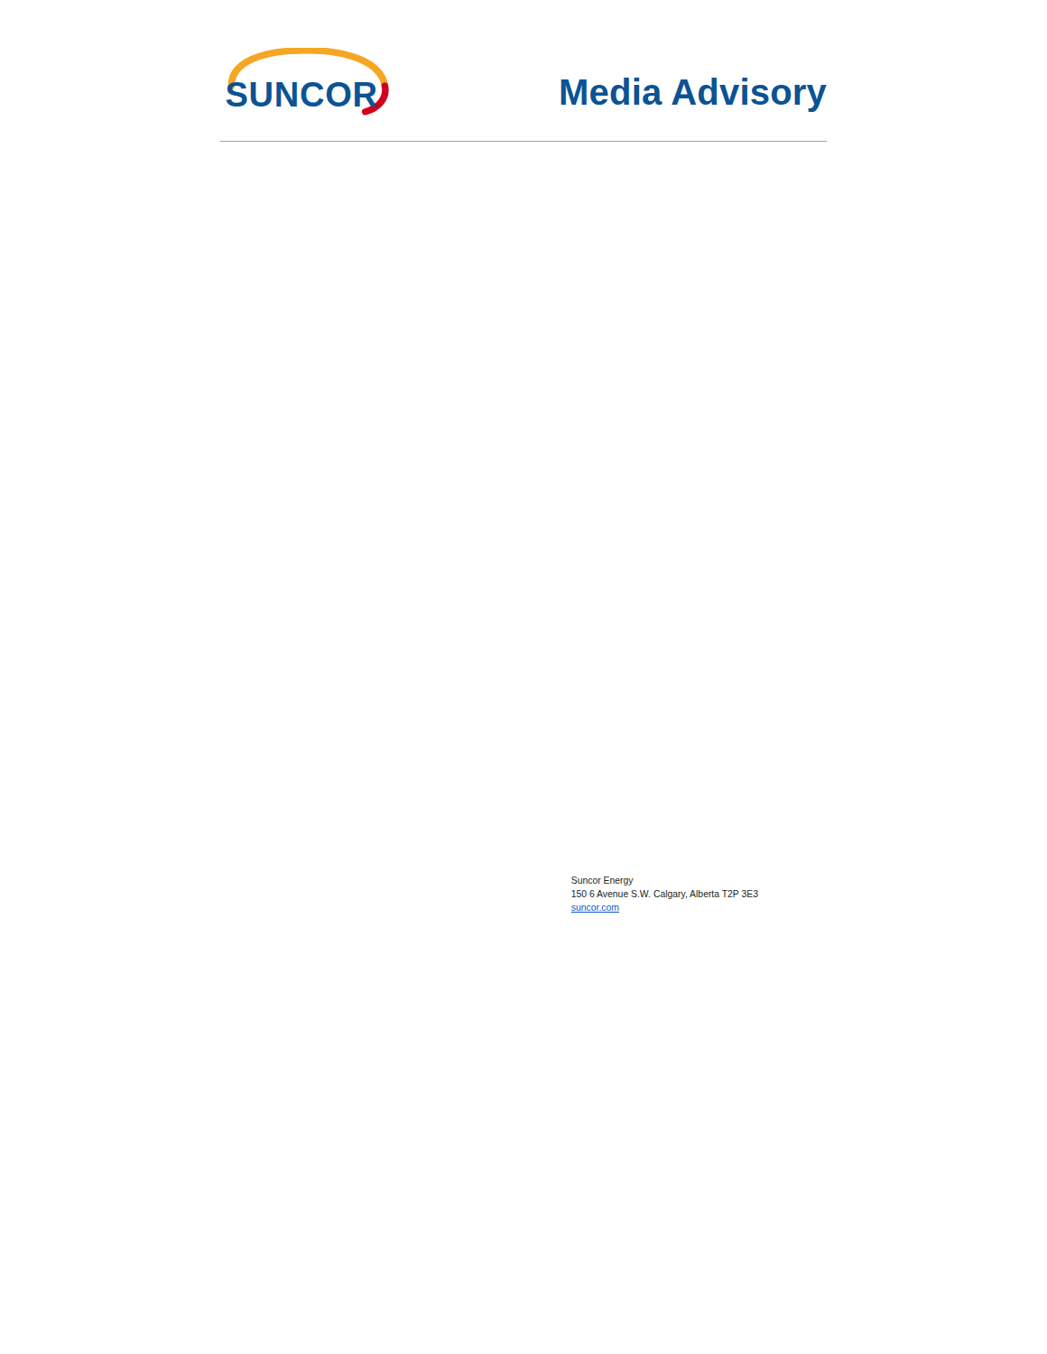SUNCOR SUNCOR
Media Advisory
Suncor Energy
150 6 Avenue S.W. Calgary, Alberta T2P 3E3
suncor.com